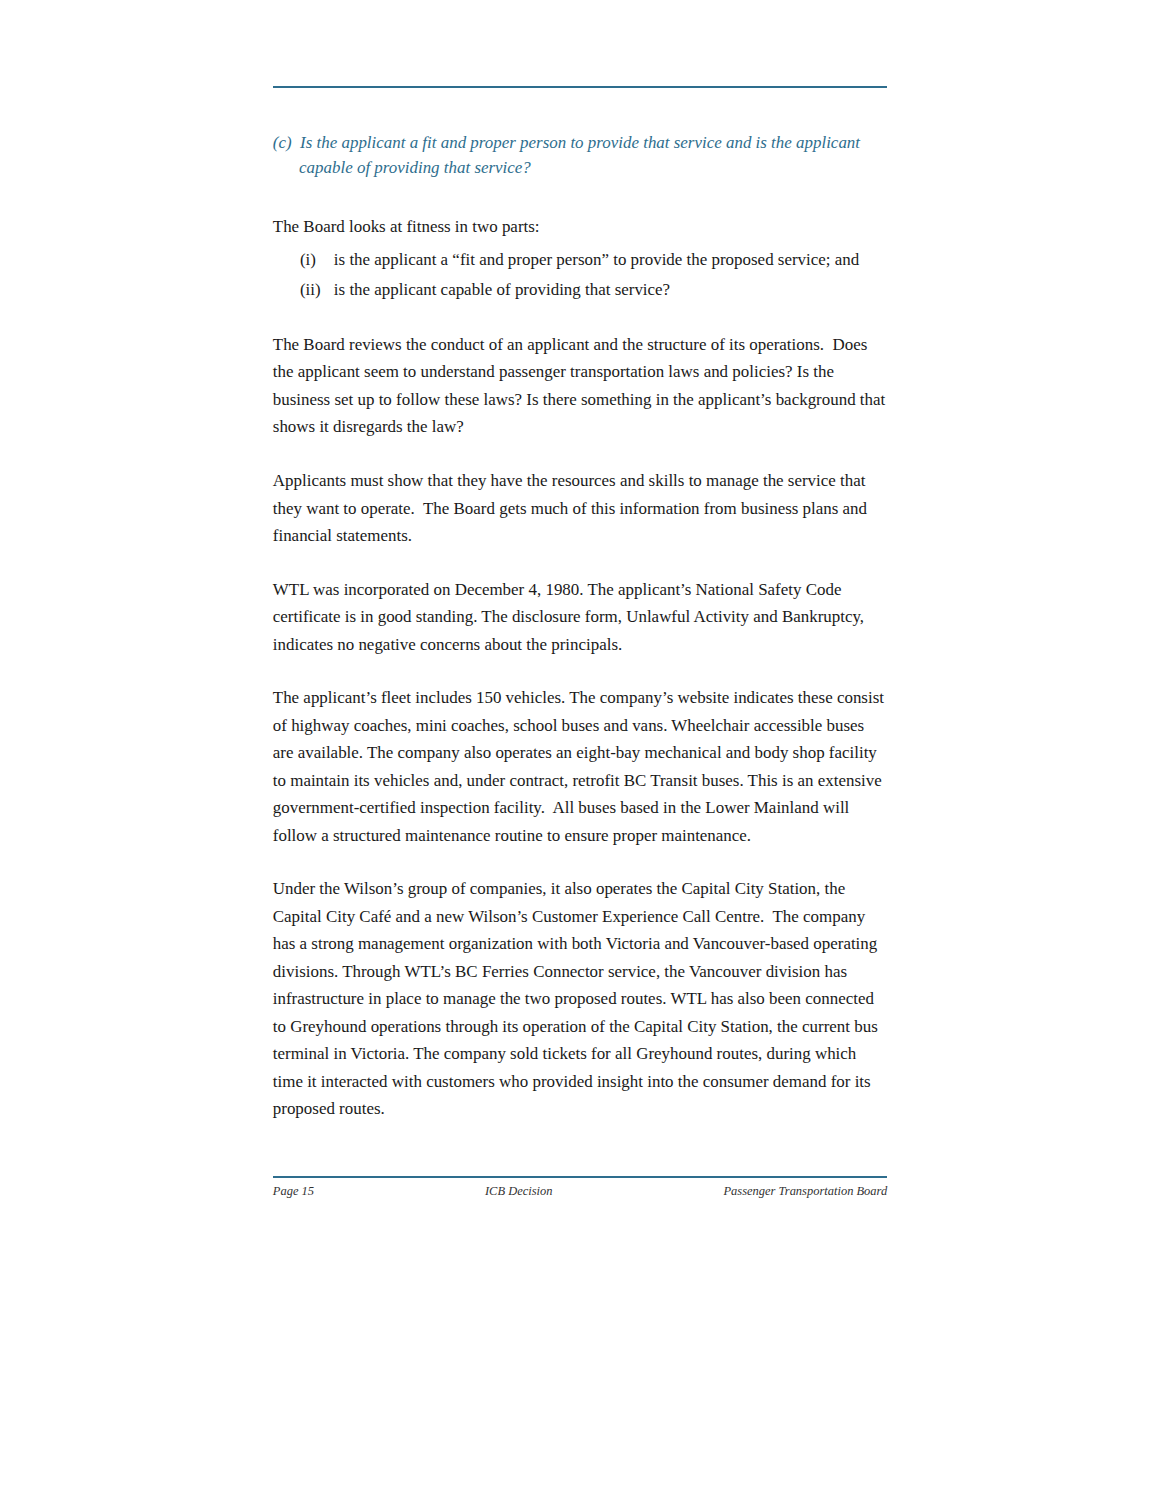(c) Is the applicant a fit and proper person to provide that service and is the applicant capable of providing that service?
The Board looks at fitness in two parts:
(i) is the applicant a “fit and proper person” to provide the proposed service; and
(ii) is the applicant capable of providing that service?
The Board reviews the conduct of an applicant and the structure of its operations. Does the applicant seem to understand passenger transportation laws and policies? Is the business set up to follow these laws? Is there something in the applicant’s background that shows it disregards the law?
Applicants must show that they have the resources and skills to manage the service that they want to operate. The Board gets much of this information from business plans and financial statements.
WTL was incorporated on December 4, 1980. The applicant’s National Safety Code certificate is in good standing. The disclosure form, Unlawful Activity and Bankruptcy, indicates no negative concerns about the principals.
The applicant’s fleet includes 150 vehicles. The company’s website indicates these consist of highway coaches, mini coaches, school buses and vans. Wheelchair accessible buses are available. The company also operates an eight-bay mechanical and body shop facility to maintain its vehicles and, under contract, retrofit BC Transit buses. This is an extensive government-certified inspection facility. All buses based in the Lower Mainland will follow a structured maintenance routine to ensure proper maintenance.
Under the Wilson’s group of companies, it also operates the Capital City Station, the Capital City Café and a new Wilson’s Customer Experience Call Centre. The company has a strong management organization with both Victoria and Vancouver-based operating divisions. Through WTL’s BC Ferries Connector service, the Vancouver division has infrastructure in place to manage the two proposed routes. WTL has also been connected to Greyhound operations through its operation of the Capital City Station, the current bus terminal in Victoria. The company sold tickets for all Greyhound routes, during which time it interacted with customers who provided insight into the consumer demand for its proposed routes.
Page 15
ICB Decision
Passenger Transportation Board